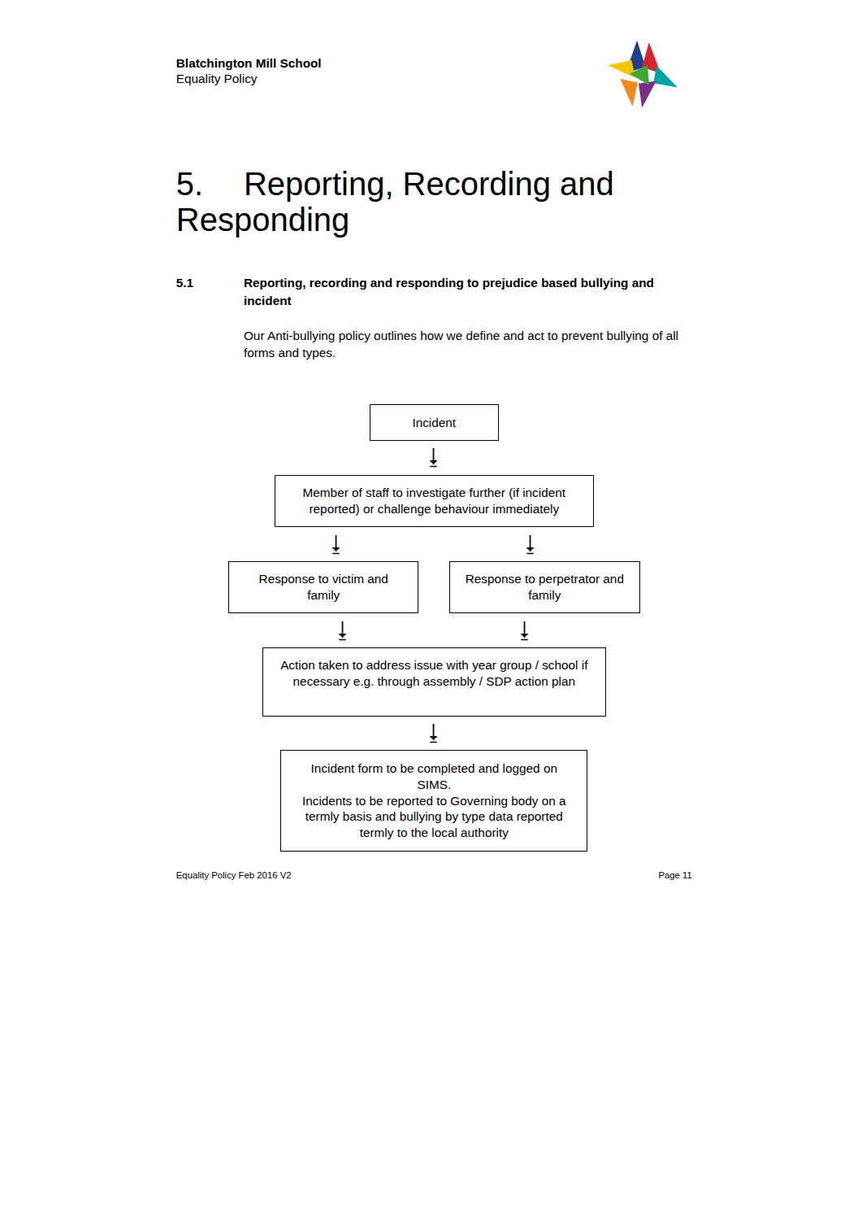Blatchington Mill School
Equality Policy
5. Reporting, Recording and Responding
5.1 Reporting, recording and responding to prejudice based bullying and incident
Our Anti-bullying policy outlines how we define and act to prevent bullying of all forms and types.
Incident
⭳
Member of staff to investigate further (if incident reported) or challenge behaviour immediately
⭳
⭳
Response to victim and family
Response to perpetrator and family
⭳
⭳
Action taken to address issue with year group / school if necessary e.g. through assembly / SDP action plan
⭳
Incident form to be completed and logged on SIMS.
Incidents to be reported to Governing body on a termly basis and bullying by type data reported termly to the local authority
Equality Policy Feb 2016 V2 Page 11